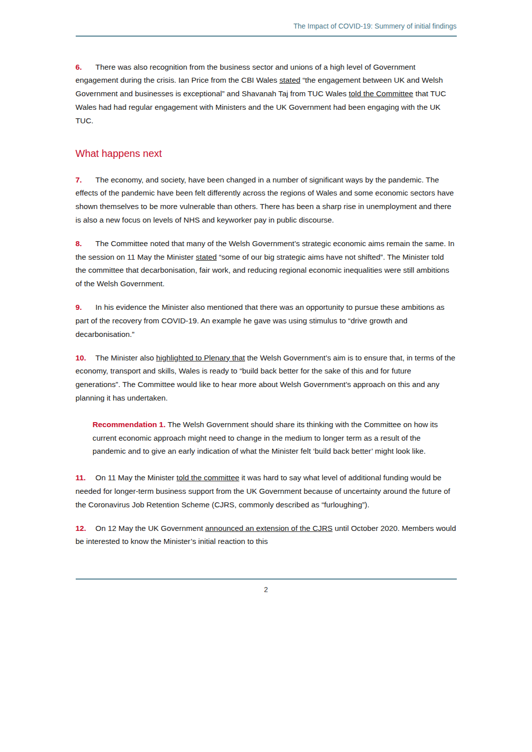The Impact of COVID-19: Summery of initial findings
6. There was also recognition from the business sector and unions of a high level of Government engagement during the crisis. Ian Price from the CBI Wales stated “the engagement between UK and Welsh Government and businesses is exceptional” and Shavanah Taj from TUC Wales told the Committee that TUC Wales had had regular engagement with Ministers and the UK Government had been engaging with the UK TUC.
What happens next
7. The economy, and society, have been changed in a number of significant ways by the pandemic. The effects of the pandemic have been felt differently across the regions of Wales and some economic sectors have shown themselves to be more vulnerable than others. There has been a sharp rise in unemployment and there is also a new focus on levels of NHS and keyworker pay in public discourse.
8. The Committee noted that many of the Welsh Government’s strategic economic aims remain the same. In the session on 11 May the Minister stated “some of our big strategic aims have not shifted”. The Minister told the committee that decarbonisation, fair work, and reducing regional economic inequalities were still ambitions of the Welsh Government.
9. In his evidence the Minister also mentioned that there was an opportunity to pursue these ambitions as part of the recovery from COVID-19. An example he gave was using stimulus to “drive growth and decarbonisation.”
10. The Minister also highlighted to Plenary that the Welsh Government’s aim is to ensure that, in terms of the economy, transport and skills, Wales is ready to “build back better for the sake of this and for future generations”. The Committee would like to hear more about Welsh Government’s approach on this and any planning it has undertaken.
Recommendation 1. The Welsh Government should share its thinking with the Committee on how its current economic approach might need to change in the medium to longer term as a result of the pandemic and to give an early indication of what the Minister felt ‘build back better’ might look like.
11. On 11 May the Minister told the committee it was hard to say what level of additional funding would be needed for longer-term business support from the UK Government because of uncertainty around the future of the Coronavirus Job Retention Scheme (CJRS, commonly described as “furloughing”).
12. On 12 May the UK Government announced an extension of the CJRS until October 2020. Members would be interested to know the Minister’s initial reaction to this
2